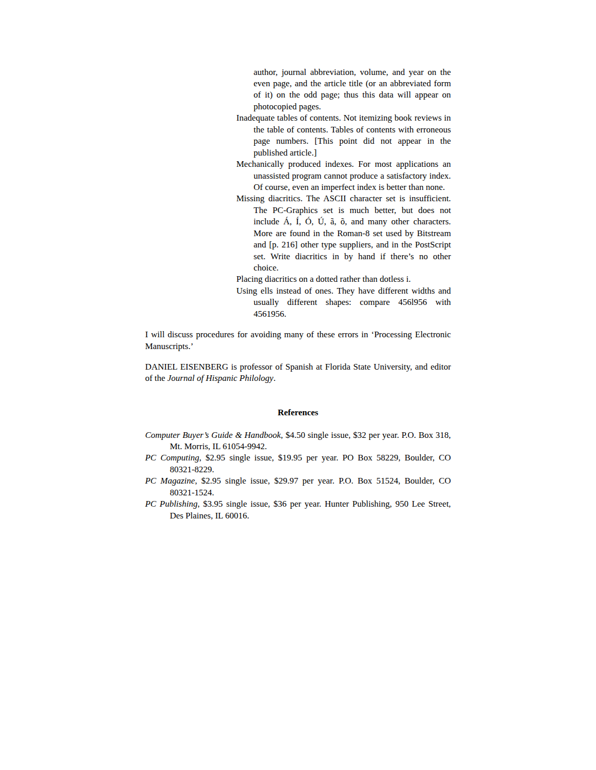author, journal abbreviation, volume, and year on the even page, and the article title (or an abbreviated form of it) on the odd page; thus this data will appear on photocopied pages.
Inadequate tables of contents. Not itemizing book reviews in the table of contents. Tables of contents with erroneous page numbers. [This point did not appear in the published article.]
Mechanically produced indexes. For most applications an unassisted program cannot produce a satisfactory index. Of course, even an imperfect index is better than none.
Missing diacritics. The ASCII character set is insufficient. The PC-Graphics set is much better, but does not include Á, Í, Ó, Ú, ã, õ, and many other characters. More are found in the Roman-8 set used by Bitstream and [p. 216] other type suppliers, and in the PostScript set. Write diacritics in by hand if there’s no other choice.
Placing diacritics on a dotted rather than dotless i.
Using ells instead of ones. They have different widths and usually different shapes: compare 456l956 with 4561956.
I will discuss procedures for avoiding many of these errors in ‘Processing Electronic Manuscripts.’
DANIEL EISENBERG is professor of Spanish at Florida State University, and editor of the Journal of Hispanic Philology.
References
Computer Buyer’s Guide & Handbook, $4.50 single issue, $32 per year. P.O. Box 318, Mt. Morris, IL 61054-9942.
PC Computing, $2.95 single issue, $19.95 per year. PO Box 58229, Boulder, CO 80321-8229.
PC Magazine, $2.95 single issue, $29.97 per year. P.O. Box 51524, Boulder, CO 80321-1524.
PC Publishing, $3.95 single issue, $36 per year. Hunter Publishing, 950 Lee Street, Des Plaines, IL 60016.